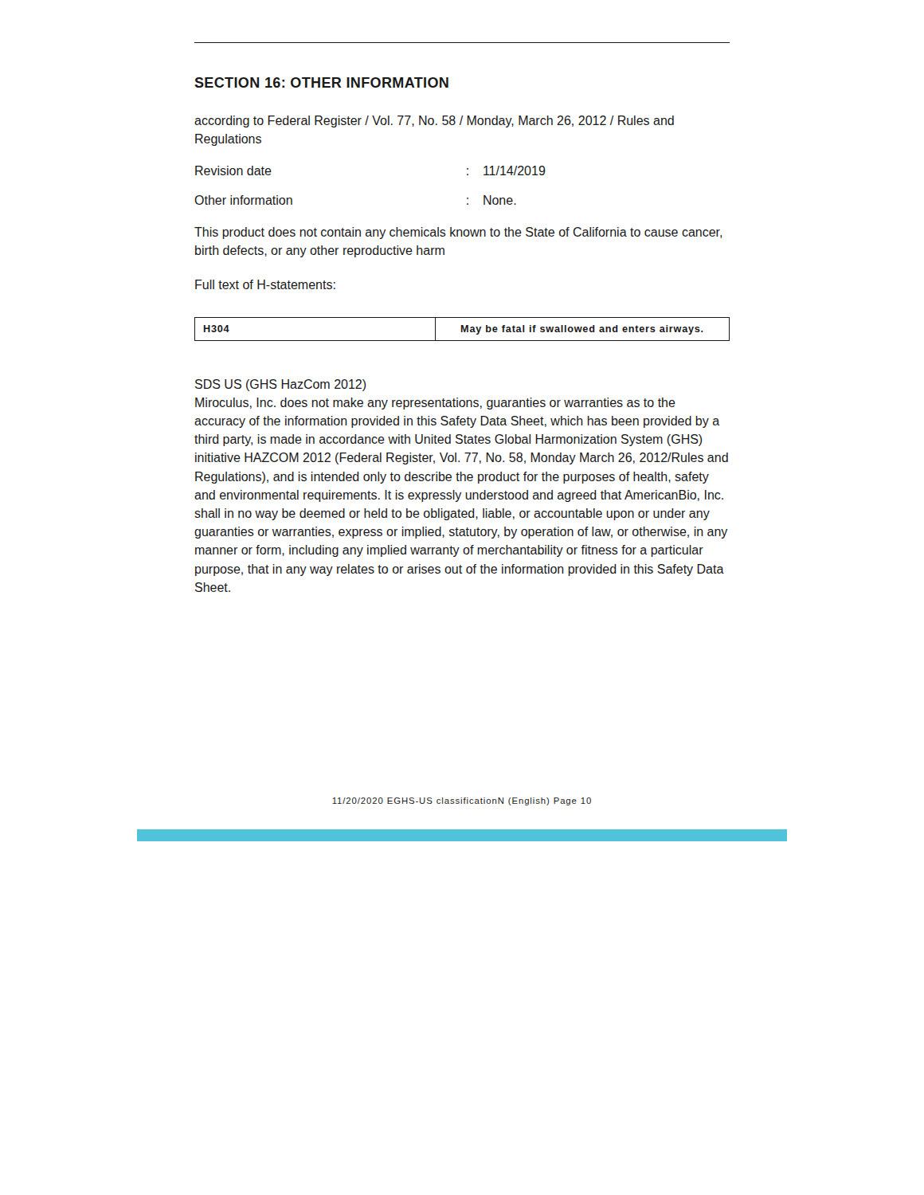SECTION 16: OTHER INFORMATION
according to Federal Register / Vol. 77, No. 58 / Monday, March 26, 2012 / Rules and Regulations
Revision date : 11/14/2019
Other information : None.
This product does not contain any chemicals known to the State of California to cause cancer, birth defects, or any other reproductive harm
Full text of H-statements:
| H304 | May be fatal if swallowed and enters airways. |
SDS US (GHS HazCom 2012) Miroculus, Inc. does not make any representations, guaranties or warranties as to the accuracy of the information provided in this Safety Data Sheet, which has been provided by a third party, is made in accordance with United States Global Harmonization System (GHS) initiative HAZCOM 2012 (Federal Register, Vol. 77, No. 58, Monday March 26, 2012/Rules and Regulations), and is intended only to describe the product for the purposes of health, safety and environmental requirements. It is expressly understood and agreed that AmericanBio, Inc. shall in no way be deemed or held to be obligated, liable, or accountable upon or under any guaranties or warranties, express or implied, statutory, by operation of law, or otherwise, in any manner or form, including any implied warranty of merchantability or fitness for a particular purpose, that in any way relates to or arises out of the information provided in this Safety Data Sheet.
11/20/2020 EGHS-US classificationN (English) Page 10